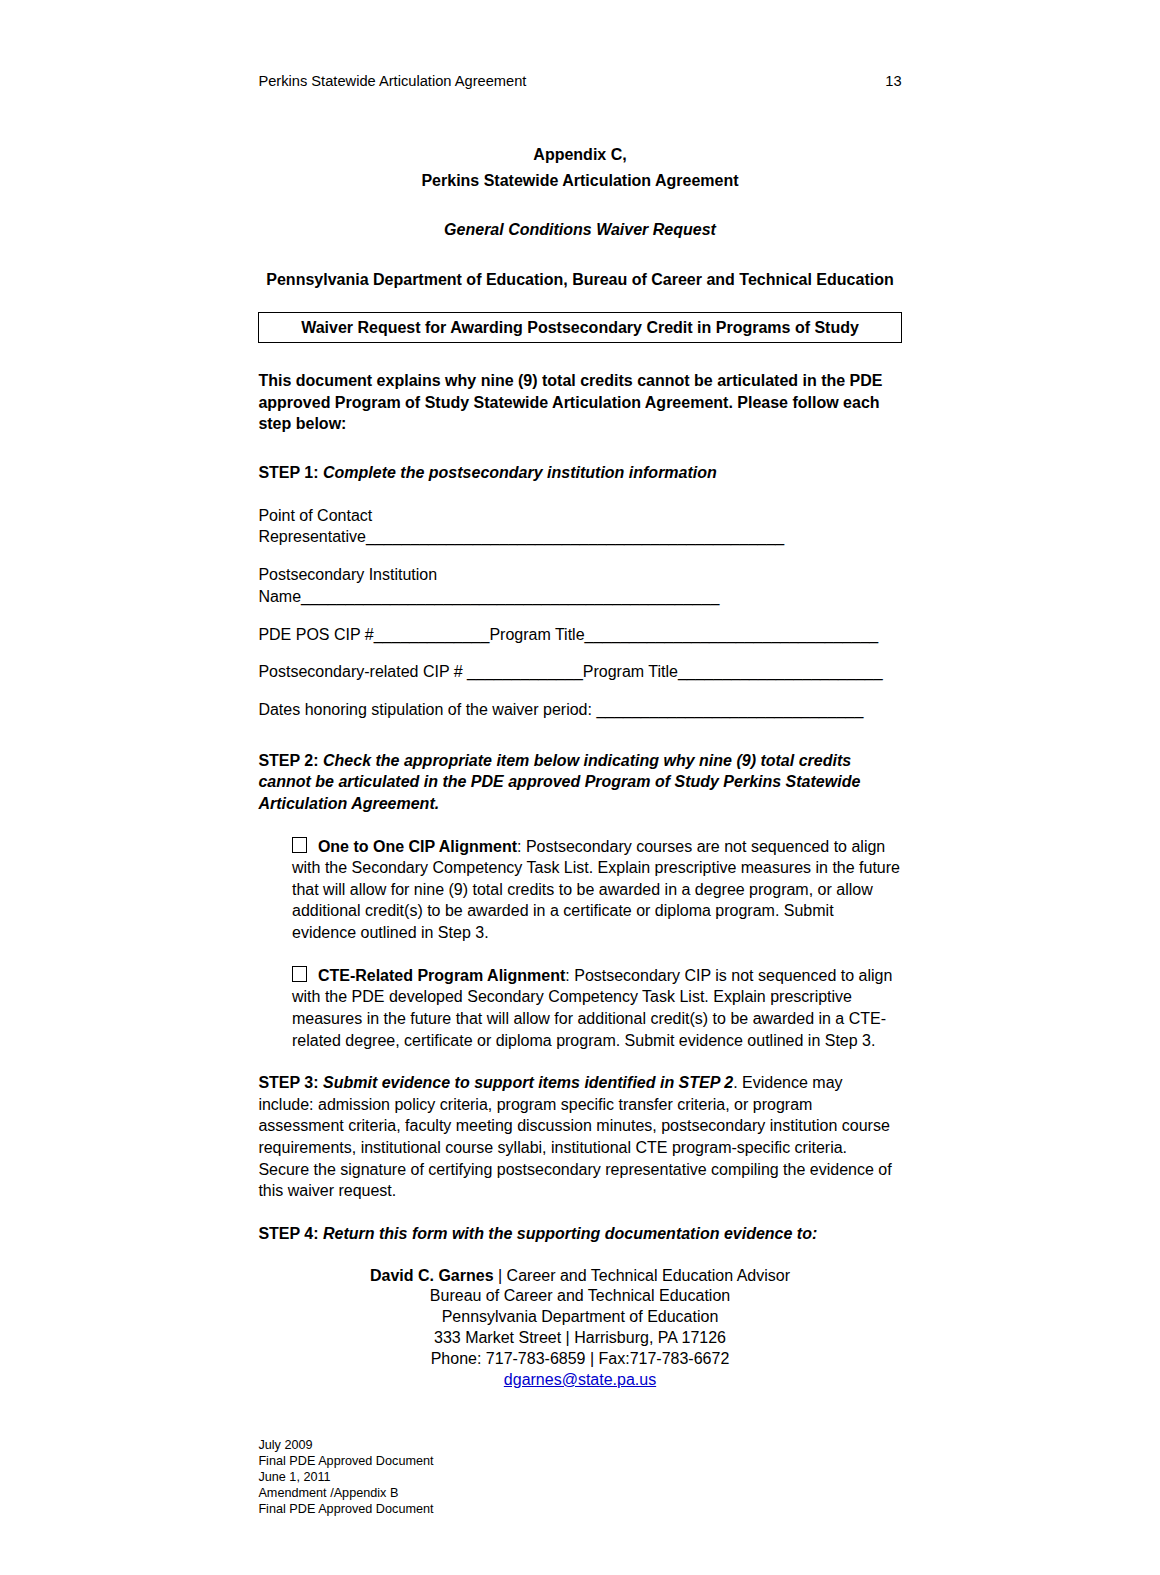Perkins Statewide Articulation Agreement 13
Appendix C,
Perkins Statewide Articulation Agreement
General Conditions Waiver Request
Pennsylvania Department of Education, Bureau of Career and Technical Education
Waiver Request for Awarding Postsecondary Credit in Programs of Study
This document explains why nine (9) total credits cannot be articulated in the PDE approved Program of Study Statewide Articulation Agreement. Please follow each step below:
STEP 1: Complete the postsecondary institution information
Point of Contact Representative_______________________________________________
Postsecondary Institution Name_______________________________________________
PDE POS CIP #_____________Program Title_________________________________
Postsecondary-related CIP # _____________Program Title_______________________
Dates honoring stipulation of the waiver period: ______________________________
STEP 2: Check the appropriate item below indicating why nine (9) total credits cannot be articulated in the PDE approved Program of Study Perkins Statewide Articulation Agreement.
One to One CIP Alignment: Postsecondary courses are not sequenced to align with the Secondary Competency Task List. Explain prescriptive measures in the future that will allow for nine (9) total credits to be awarded in a degree program, or allow additional credit(s) to be awarded in a certificate or diploma program. Submit evidence outlined in Step 3.
CTE-Related Program Alignment: Postsecondary CIP is not sequenced to align with the PDE developed Secondary Competency Task List. Explain prescriptive measures in the future that will allow for additional credit(s) to be awarded in a CTE-related degree, certificate or diploma program. Submit evidence outlined in Step 3.
STEP 3: Submit evidence to support items identified in STEP 2. Evidence may include: admission policy criteria, program specific transfer criteria, or program assessment criteria, faculty meeting discussion minutes, postsecondary institution course requirements, institutional course syllabi, institutional CTE program-specific criteria. Secure the signature of certifying postsecondary representative compiling the evidence of this waiver request.
STEP 4: Return this form with the supporting documentation evidence to:
David C. Garnes | Career and Technical Education Advisor
Bureau of Career and Technical Education
Pennsylvania Department of Education
333 Market Street | Harrisburg, PA 17126
Phone: 717-783-6859 | Fax:717-783-6672
dgarnes@state.pa.us
July 2009
Final PDE Approved Document
June 1, 2011
Amendment /Appendix B
Final PDE Approved Document